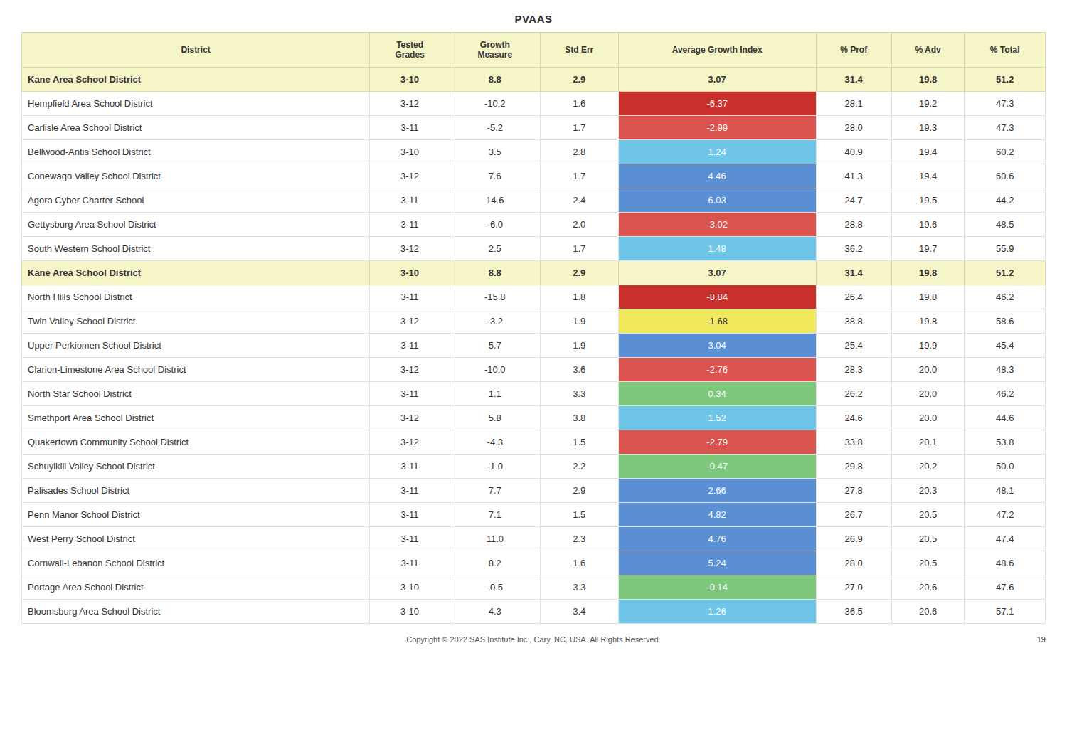PVAAS
| District | Tested Grades | Growth Measure | Std Err | Average Growth Index | % Prof | % Adv | % Total |
| --- | --- | --- | --- | --- | --- | --- | --- |
| Kane Area School District | 3-10 | 8.8 | 2.9 | 3.07 | 31.4 | 19.8 | 51.2 |
| Hempfield Area School District | 3-12 | -10.2 | 1.6 | -6.37 | 28.1 | 19.2 | 47.3 |
| Carlisle Area School District | 3-11 | -5.2 | 1.7 | -2.99 | 28.0 | 19.3 | 47.3 |
| Bellwood-Antis School District | 3-10 | 3.5 | 2.8 | 1.24 | 40.9 | 19.4 | 60.2 |
| Conewago Valley School District | 3-12 | 7.6 | 1.7 | 4.46 | 41.3 | 19.4 | 60.6 |
| Agora Cyber Charter School | 3-11 | 14.6 | 2.4 | 6.03 | 24.7 | 19.5 | 44.2 |
| Gettysburg Area School District | 3-11 | -6.0 | 2.0 | -3.02 | 28.8 | 19.6 | 48.5 |
| South Western School District | 3-12 | 2.5 | 1.7 | 1.48 | 36.2 | 19.7 | 55.9 |
| Kane Area School District | 3-10 | 8.8 | 2.9 | 3.07 | 31.4 | 19.8 | 51.2 |
| North Hills School District | 3-11 | -15.8 | 1.8 | -8.84 | 26.4 | 19.8 | 46.2 |
| Twin Valley School District | 3-12 | -3.2 | 1.9 | -1.68 | 38.8 | 19.8 | 58.6 |
| Upper Perkiomen School District | 3-11 | 5.7 | 1.9 | 3.04 | 25.4 | 19.9 | 45.4 |
| Clarion-Limestone Area School District | 3-12 | -10.0 | 3.6 | -2.76 | 28.3 | 20.0 | 48.3 |
| North Star School District | 3-11 | 1.1 | 3.3 | 0.34 | 26.2 | 20.0 | 46.2 |
| Smethport Area School District | 3-12 | 5.8 | 3.8 | 1.52 | 24.6 | 20.0 | 44.6 |
| Quakertown Community School District | 3-12 | -4.3 | 1.5 | -2.79 | 33.8 | 20.1 | 53.8 |
| Schuylkill Valley School District | 3-11 | -1.0 | 2.2 | -0.47 | 29.8 | 20.2 | 50.0 |
| Palisades School District | 3-11 | 7.7 | 2.9 | 2.66 | 27.8 | 20.3 | 48.1 |
| Penn Manor School District | 3-11 | 7.1 | 1.5 | 4.82 | 26.7 | 20.5 | 47.2 |
| West Perry School District | 3-11 | 11.0 | 2.3 | 4.76 | 26.9 | 20.5 | 47.4 |
| Cornwall-Lebanon School District | 3-11 | 8.2 | 1.6 | 5.24 | 28.0 | 20.5 | 48.6 |
| Portage Area School District | 3-10 | -0.5 | 3.3 | -0.14 | 27.0 | 20.6 | 47.6 |
| Bloomsburg Area School District | 3-10 | 4.3 | 3.4 | 1.26 | 36.5 | 20.6 | 57.1 |
Copyright © 2022 SAS Institute Inc., Cary, NC, USA. All Rights Reserved. 19